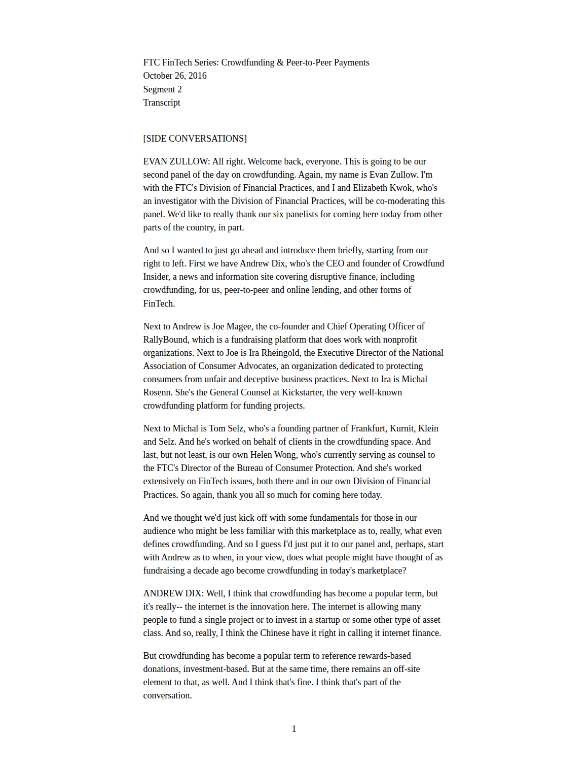FTC FinTech Series: Crowdfunding & Peer-to-Peer Payments
October 26, 2016
Segment 2
Transcript
[SIDE CONVERSATIONS]
EVAN ZULLOW: All right. Welcome back, everyone. This is going to be our second panel of the day on crowdfunding. Again, my name is Evan Zullow. I'm with the FTC's Division of Financial Practices, and I and Elizabeth Kwok, who's an investigator with the Division of Financial Practices, will be co-moderating this panel. We'd like to really thank our six panelists for coming here today from other parts of the country, in part.
And so I wanted to just go ahead and introduce them briefly, starting from our right to left. First we have Andrew Dix, who's the CEO and founder of Crowdfund Insider, a news and information site covering disruptive finance, including crowdfunding, for us, peer-to-peer and online lending, and other forms of FinTech.
Next to Andrew is Joe Magee, the co-founder and Chief Operating Officer of RallyBound, which is a fundraising platform that does work with nonprofit organizations. Next to Joe is Ira Rheingold, the Executive Director of the National Association of Consumer Advocates, an organization dedicated to protecting consumers from unfair and deceptive business practices. Next to Ira is Michal Rosenn. She's the General Counsel at Kickstarter, the very well-known crowdfunding platform for funding projects.
Next to Michal is Tom Selz, who's a founding partner of Frankfurt, Kurnit, Klein and Selz. And he's worked on behalf of clients in the crowdfunding space. And last, but not least, is our own Helen Wong, who's currently serving as counsel to the FTC's Director of the Bureau of Consumer Protection. And she's worked extensively on FinTech issues, both there and in our own Division of Financial Practices. So again, thank you all so much for coming here today.
And we thought we'd just kick off with some fundamentals for those in our audience who might be less familiar with this marketplace as to, really, what even defines crowdfunding. And so I guess I'd just put it to our panel and, perhaps, start with Andrew as to when, in your view, does what people might have thought of as fundraising a decade ago become crowdfunding in today's marketplace?
ANDREW DIX: Well, I think that crowdfunding has become a popular term, but it's really-- the internet is the innovation here. The internet is allowing many people to fund a single project or to invest in a startup or some other type of asset class. And so, really, I think the Chinese have it right in calling it internet finance.
But crowdfunding has become a popular term to reference rewards-based donations, investment-based. But at the same time, there remains an off-site element to that, as well. And I think that's fine. I think that's part of the conversation.
1